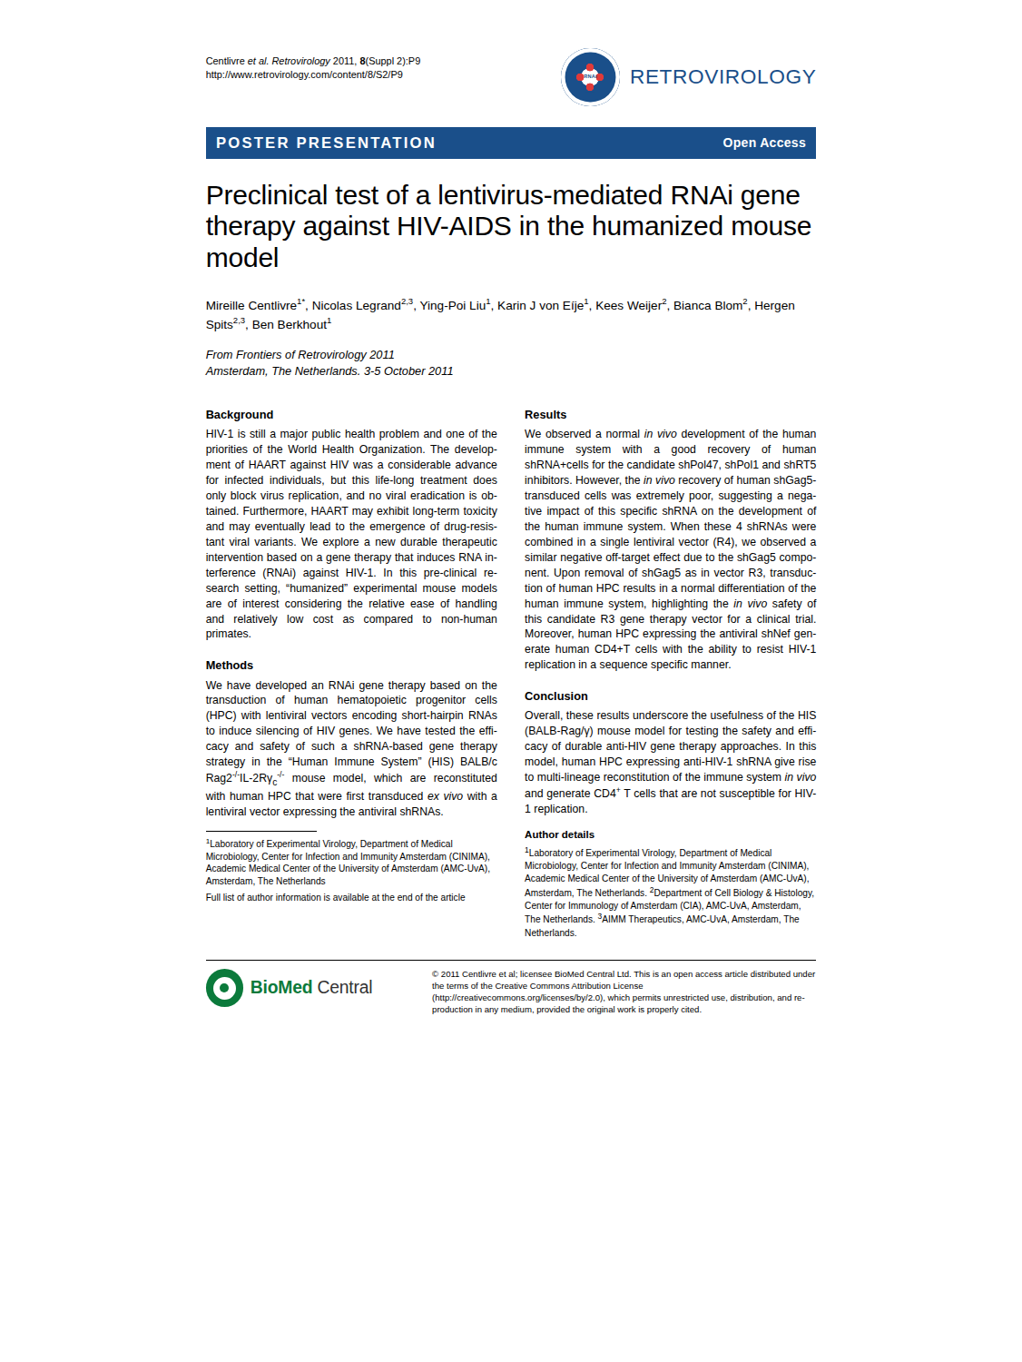Centlivre et al. Retrovirology 2011, 8(Suppl 2):P9
http://www.retrovirology.com/content/8/S2/P9
RETROVIROLOGY
POSTER PRESENTATION
Open Access
Preclinical test of a lentivirus-mediated RNAi gene therapy against HIV-AIDS in the humanized mouse model
Mireille Centlivre1*, Nicolas Legrand2,3, Ying-Poi Liu1, Karin J von Eíje1, Kees Weijer2, Bianca Blom2, Hergen Spits2,3, Ben Berkhout1
From Frontiers of Retrovirology 2011
Amsterdam, The Netherlands. 3-5 October 2011
Background
HIV-1 is still a major public health problem and one of the priorities of the World Health Organization. The development of HAART against HIV was a considerable advance for infected individuals, but this life-long treatment does only block virus replication, and no viral eradication is obtained. Furthermore, HAART may exhibit long-term toxicity and may eventually lead to the emergence of drug-resistant viral variants. We explore a new durable therapeutic intervention based on a gene therapy that induces RNA interference (RNAi) against HIV-1. In this pre-clinical research setting, “humanized” experimental mouse models are of interest considering the relative ease of handling and relatively low cost as compared to non-human primates.
Methods
We have developed an RNAi gene therapy based on the transduction of human hematopoietic progenitor cells (HPC) with lentiviral vectors encoding short-hairpin RNAs to induce silencing of HIV genes. We have tested the efficacy and safety of such a shRNA-based gene therapy strategy in the “Human Immune System” (HIS) BALB/c Rag2-/-IL-2Rγc-/- mouse model, which are reconstituted with human HPC that were first transduced ex vivo with a lentiviral vector expressing the antiviral shRNAs.
1Laboratory of Experimental Virology, Department of Medical Microbiology, Center for Infection and Immunity Amsterdam (CINIMA), Academic Medical Center of the University of Amsterdam (AMC-UvA), Amsterdam, The Netherlands
Full list of author information is available at the end of the article
Results
We observed a normal in vivo development of the human immune system with a good recovery of human shRNA+cells for the candidate shPol47, shPol1 and shRT5 inhibitors. However, the in vivo recovery of human shGag5-transduced cells was extremely poor, suggesting a negative impact of this specific shRNA on the development of the human immune system. When these 4 shRNAs were combined in a single lentiviral vector (R4), we observed a similar negative off-target effect due to the shGag5 component. Upon removal of shGag5 as in vector R3, transduction of human HPC results in a normal differentiation of the human immune system, highlighting the in vivo safety of this candidate R3 gene therapy vector for a clinical trial. Moreover, human HPC expressing the antiviral shNef generate human CD4+T cells with the ability to resist HIV-1 replication in a sequence specific manner.
Conclusion
Overall, these results underscore the usefulness of the HIS (BALB-Rag/γ) mouse model for testing the safety and efficacy of durable anti-HIV gene therapy approaches. In this model, human HPC expressing anti-HIV-1 shRNA give rise to multi-lineage reconstitution of the immune system in vivo and generate CD4+ T cells that are not susceptible for HIV-1 replication.
Author details
1Laboratory of Experimental Virology, Department of Medical Microbiology, Center for Infection and Immunity Amsterdam (CINIMA), Academic Medical Center of the University of Amsterdam (AMC-UvA), Amsterdam, The Netherlands. 2Department of Cell Biology & Histology, Center for Immunology of Amsterdam (CIA), AMC-UvA, Amsterdam, The Netherlands. 3AIMM Therapeutics, AMC-UvA, Amsterdam, The Netherlands.
Bio Med Central
© 2011 Centlivre et al; licensee BioMed Central Ltd. This is an open access article distributed under the terms of the Creative Commons Attribution License (http://creativecommons.org/licenses/by/2.0), which permits unrestricted use, distribution, and reproduction in any medium, provided the original work is properly cited.